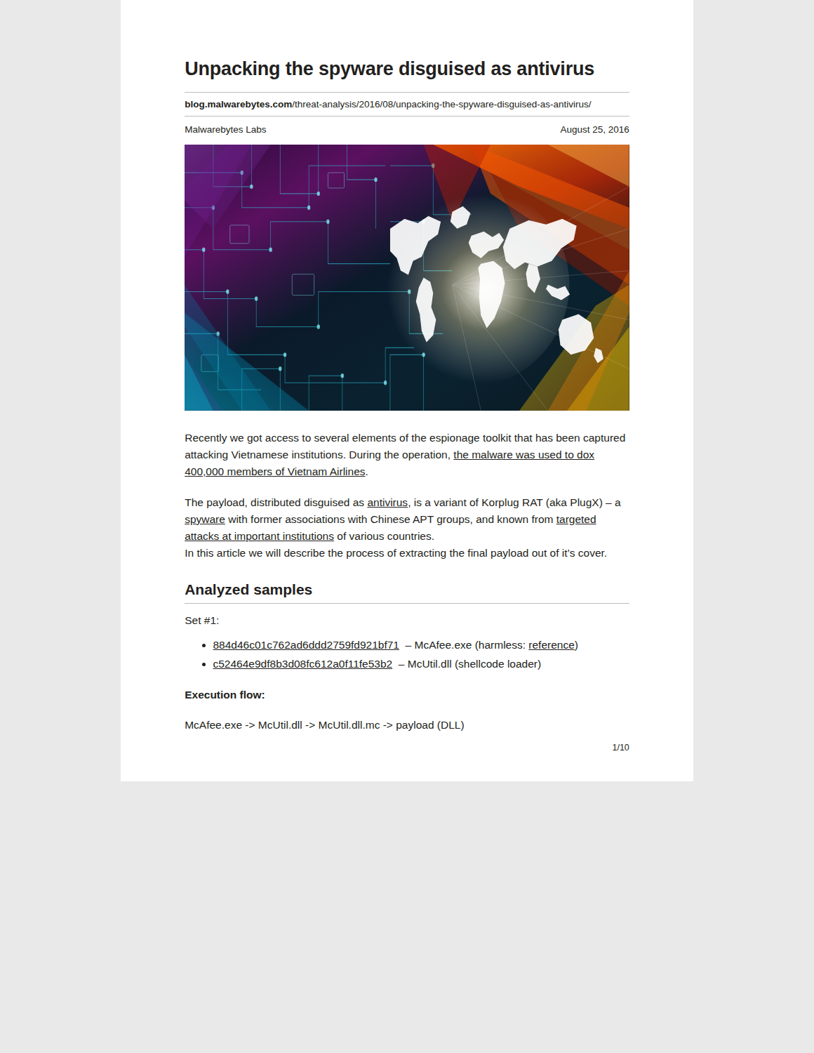Unpacking the spyware disguised as antivirus
blog.malwarebytes.com/threat-analysis/2016/08/unpacking-the-spyware-disguised-as-antivirus/
Malwarebytes Labs August 25, 2016
Recently we got access to several elements of the espionage toolkit that has been captured attacking Vietnamese institutions. During the operation, the malware was used to dox 400,000 members of Vietnam Airlines.
The payload, distributed disguised as antivirus, is a variant of Korplug RAT (aka PlugX) – a spyware with former associations with Chinese APT groups, and known from targeted attacks at important institutions of various countries.
In this article we will describe the process of extracting the final payload out of it’s cover.
Analyzed samples
Set #1:
884d46c01c762ad6ddd2759fd921bf71 – McAfee.exe (harmless: reference)
c52464e9df8b3d08fc612a0f11fe53b2 – McUtil.dll (shellcode loader)
Execution flow:
McAfee.exe -> McUtil.dll -> McUtil.dll.mc -> payload (DLL)
1/10